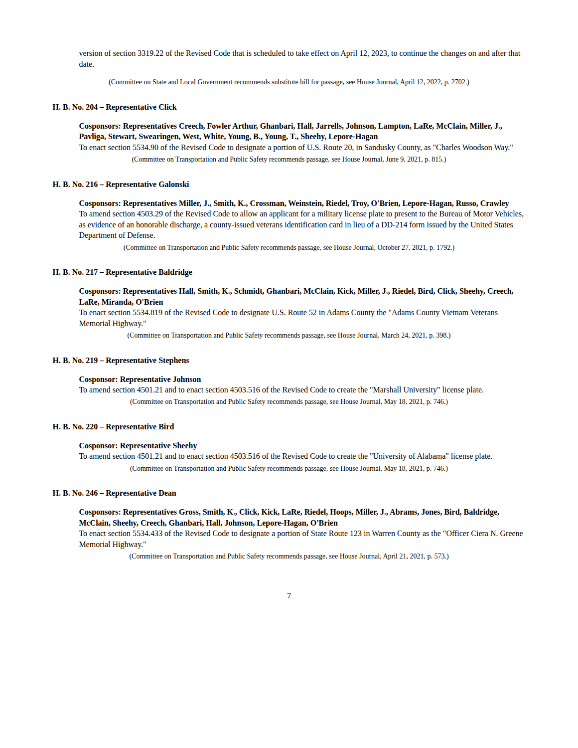version of section 3319.22 of the Revised Code that is scheduled to take effect on April 12, 2023, to continue the changes on and after that date.
(Committee on State and Local Government recommends substitute bill for passage, see House Journal, April 12, 2022, p. 2702.)
H. B. No. 204 – Representative Click
Cosponsors: Representatives Creech, Fowler Arthur, Ghanbari, Hall, Jarrells, Johnson, Lampton, LaRe, McClain, Miller, J., Pavliga, Stewart, Swearingen, West, White, Young, B., Young, T., Sheehy, Lepore-Hagan
To enact section 5534.90 of the Revised Code to designate a portion of U.S. Route 20, in Sandusky County, as "Charles Woodson Way."
(Committee on Transportation and Public Safety recommends passage, see House Journal, June 9, 2021, p. 815.)
H. B. No. 216 – Representative Galonski
Cosponsors: Representatives Miller, J., Smith, K., Crossman, Weinstein, Riedel, Troy, O'Brien, Lepore-Hagan, Russo, Crawley
To amend section 4503.29 of the Revised Code to allow an applicant for a military license plate to present to the Bureau of Motor Vehicles, as evidence of an honorable discharge, a county-issued veterans identification card in lieu of a DD-214 form issued by the United States Department of Defense.
(Committee on Transportation and Public Safety recommends passage, see House Journal, October 27, 2021, p. 1792.)
H. B. No. 217 – Representative Baldridge
Cosponsors: Representatives Hall, Smith, K., Schmidt, Ghanbari, McClain, Kick, Miller, J., Riedel, Bird, Click, Sheehy, Creech, LaRe, Miranda, O'Brien
To enact section 5534.819 of the Revised Code to designate U.S. Route 52 in Adams County the "Adams County Vietnam Veterans Memorial Highway."
(Committee on Transportation and Public Safety recommends passage, see House Journal, March 24, 2021, p. 398.)
H. B. No. 219 – Representative Stephens
Cosponsor: Representative Johnson
To amend section 4501.21 and to enact section 4503.516 of the Revised Code to create the "Marshall University" license plate.
(Committee on Transportation and Public Safety recommends passage, see House Journal, May 18, 2021, p. 746.)
H. B. No. 220 – Representative Bird
Cosponsor: Representative Sheehy
To amend section 4501.21 and to enact section 4503.516 of the Revised Code to create the "University of Alabama" license plate.
(Committee on Transportation and Public Safety recommends passage, see House Journal, May 18, 2021, p. 746.)
H. B. No. 246 – Representative Dean
Cosponsors: Representatives Gross, Smith, K., Click, Kick, LaRe, Riedel, Hoops, Miller, J., Abrams, Jones, Bird, Baldridge, McClain, Sheehy, Creech, Ghanbari, Hall, Johnson, Lepore-Hagan, O'Brien
To enact section 5534.433 of the Revised Code to designate a portion of State Route 123 in Warren County as the "Officer Ciera N. Greene Memorial Highway."
(Committee on Transportation and Public Safety recommends passage, see House Journal, April 21, 2021, p. 573.)
7